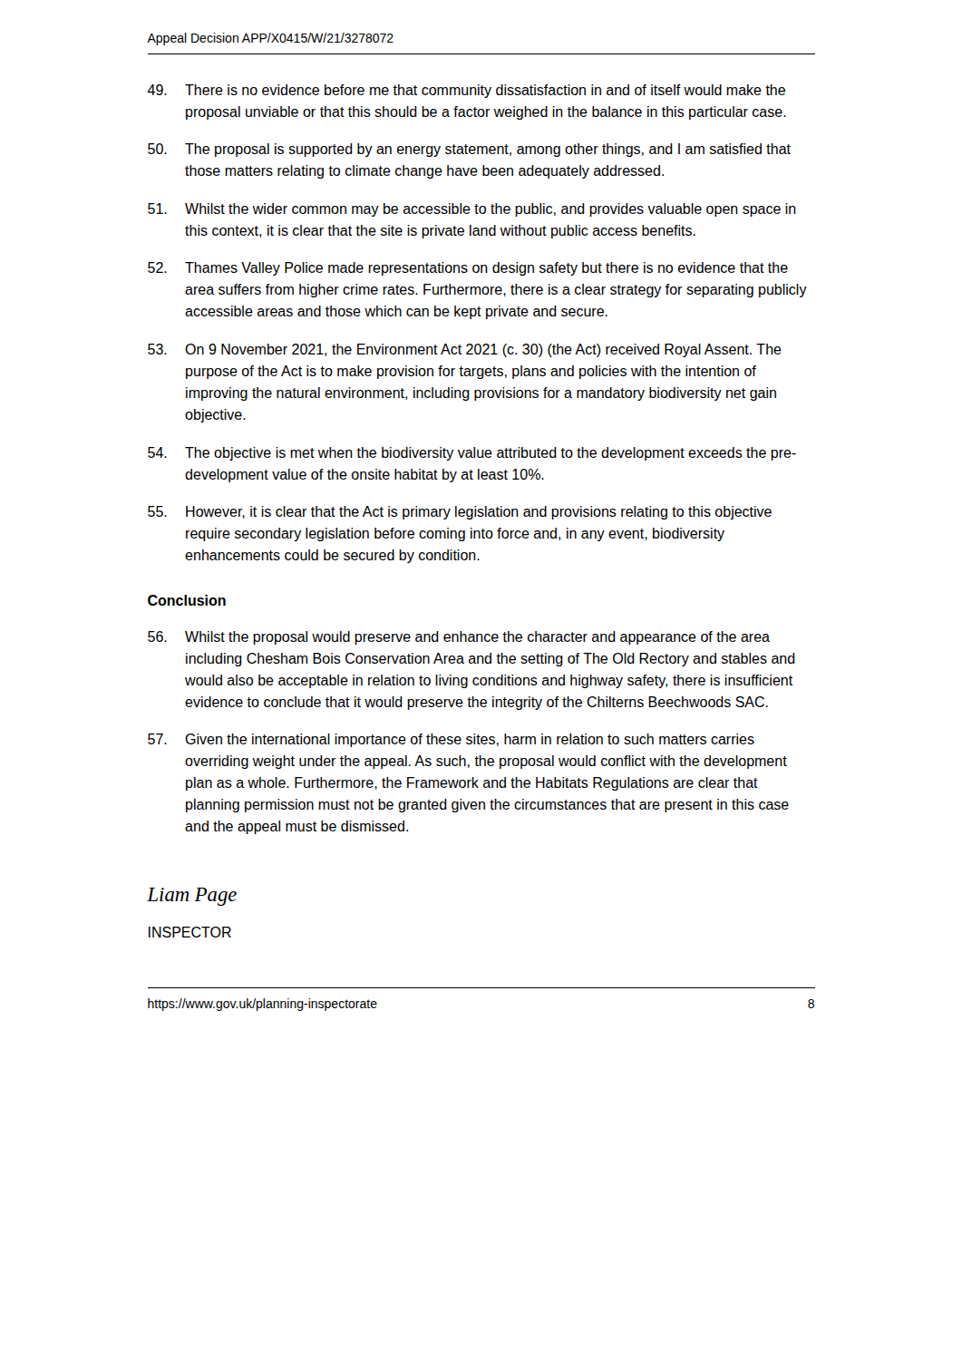Appeal Decision APP/X0415/W/21/3278072
49. There is no evidence before me that community dissatisfaction in and of itself would make the proposal unviable or that this should be a factor weighed in the balance in this particular case.
50. The proposal is supported by an energy statement, among other things, and I am satisfied that those matters relating to climate change have been adequately addressed.
51. Whilst the wider common may be accessible to the public, and provides valuable open space in this context, it is clear that the site is private land without public access benefits.
52. Thames Valley Police made representations on design safety but there is no evidence that the area suffers from higher crime rates. Furthermore, there is a clear strategy for separating publicly accessible areas and those which can be kept private and secure.
53. On 9 November 2021, the Environment Act 2021 (c. 30) (the Act) received Royal Assent. The purpose of the Act is to make provision for targets, plans and policies with the intention of improving the natural environment, including provisions for a mandatory biodiversity net gain objective.
54. The objective is met when the biodiversity value attributed to the development exceeds the pre-development value of the onsite habitat by at least 10%.
55. However, it is clear that the Act is primary legislation and provisions relating to this objective require secondary legislation before coming into force and, in any event, biodiversity enhancements could be secured by condition.
Conclusion
56. Whilst the proposal would preserve and enhance the character and appearance of the area including Chesham Bois Conservation Area and the setting of The Old Rectory and stables and would also be acceptable in relation to living conditions and highway safety, there is insufficient evidence to conclude that it would preserve the integrity of the Chilterns Beechwoods SAC.
57. Given the international importance of these sites, harm in relation to such matters carries overriding weight under the appeal. As such, the proposal would conflict with the development plan as a whole. Furthermore, the Framework and the Habitats Regulations are clear that planning permission must not be granted given the circumstances that are present in this case and the appeal must be dismissed.
Liam Page
INSPECTOR
https://www.gov.uk/planning-inspectorate 8